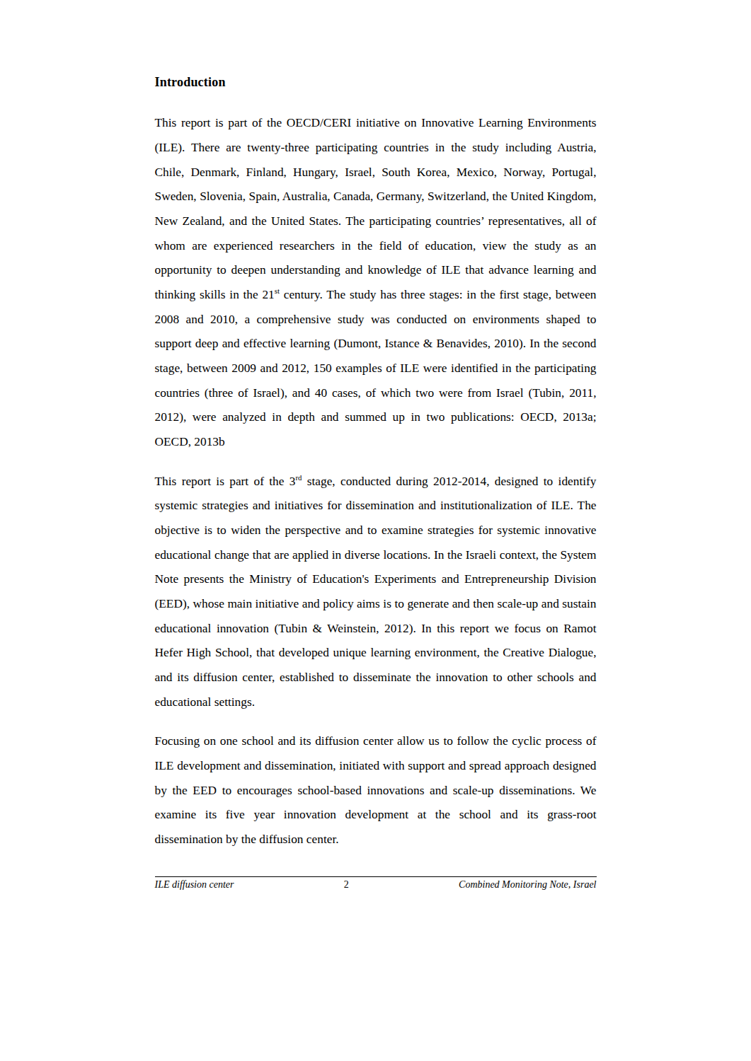Introduction
This report is part of the OECD/CERI initiative on Innovative Learning Environments (ILE). There are twenty-three participating countries in the study including Austria, Chile, Denmark, Finland, Hungary, Israel, South Korea, Mexico, Norway, Portugal, Sweden, Slovenia, Spain, Australia, Canada, Germany, Switzerland, the United Kingdom, New Zealand, and the United States. The participating countries’ representatives, all of whom are experienced researchers in the field of education, view the study as an opportunity to deepen understanding and knowledge of ILE that advance learning and thinking skills in the 21st century. The study has three stages: in the first stage, between 2008 and 2010, a comprehensive study was conducted on environments shaped to support deep and effective learning (Dumont, Istance & Benavides, 2010). In the second stage, between 2009 and 2012, 150 examples of ILE were identified in the participating countries (three of Israel), and 40 cases, of which two were from Israel (Tubin, 2011, 2012), were analyzed in depth and summed up in two publications: OECD, 2013a; OECD, 2013b
This report is part of the 3rd stage, conducted during 2012-2014, designed to identify systemic strategies and initiatives for dissemination and institutionalization of ILE. The objective is to widen the perspective and to examine strategies for systemic innovative educational change that are applied in diverse locations. In the Israeli context, the System Note presents the Ministry of Education's Experiments and Entrepreneurship Division (EED), whose main initiative and policy aims is to generate and then scale-up and sustain educational innovation (Tubin & Weinstein, 2012). In this report we focus on Ramot Hefer High School, that developed unique learning environment, the Creative Dialogue, and its diffusion center, established to disseminate the innovation to other schools and educational settings.
Focusing on one school and its diffusion center allow us to follow the cyclic process of ILE development and dissemination, initiated with support and spread approach designed by the EED to encourages school-based innovations and scale-up disseminations. We examine its five year innovation development at the school and its grass-root dissemination by the diffusion center.
ILE diffusion center 2 Combined Monitoring Note, Israel